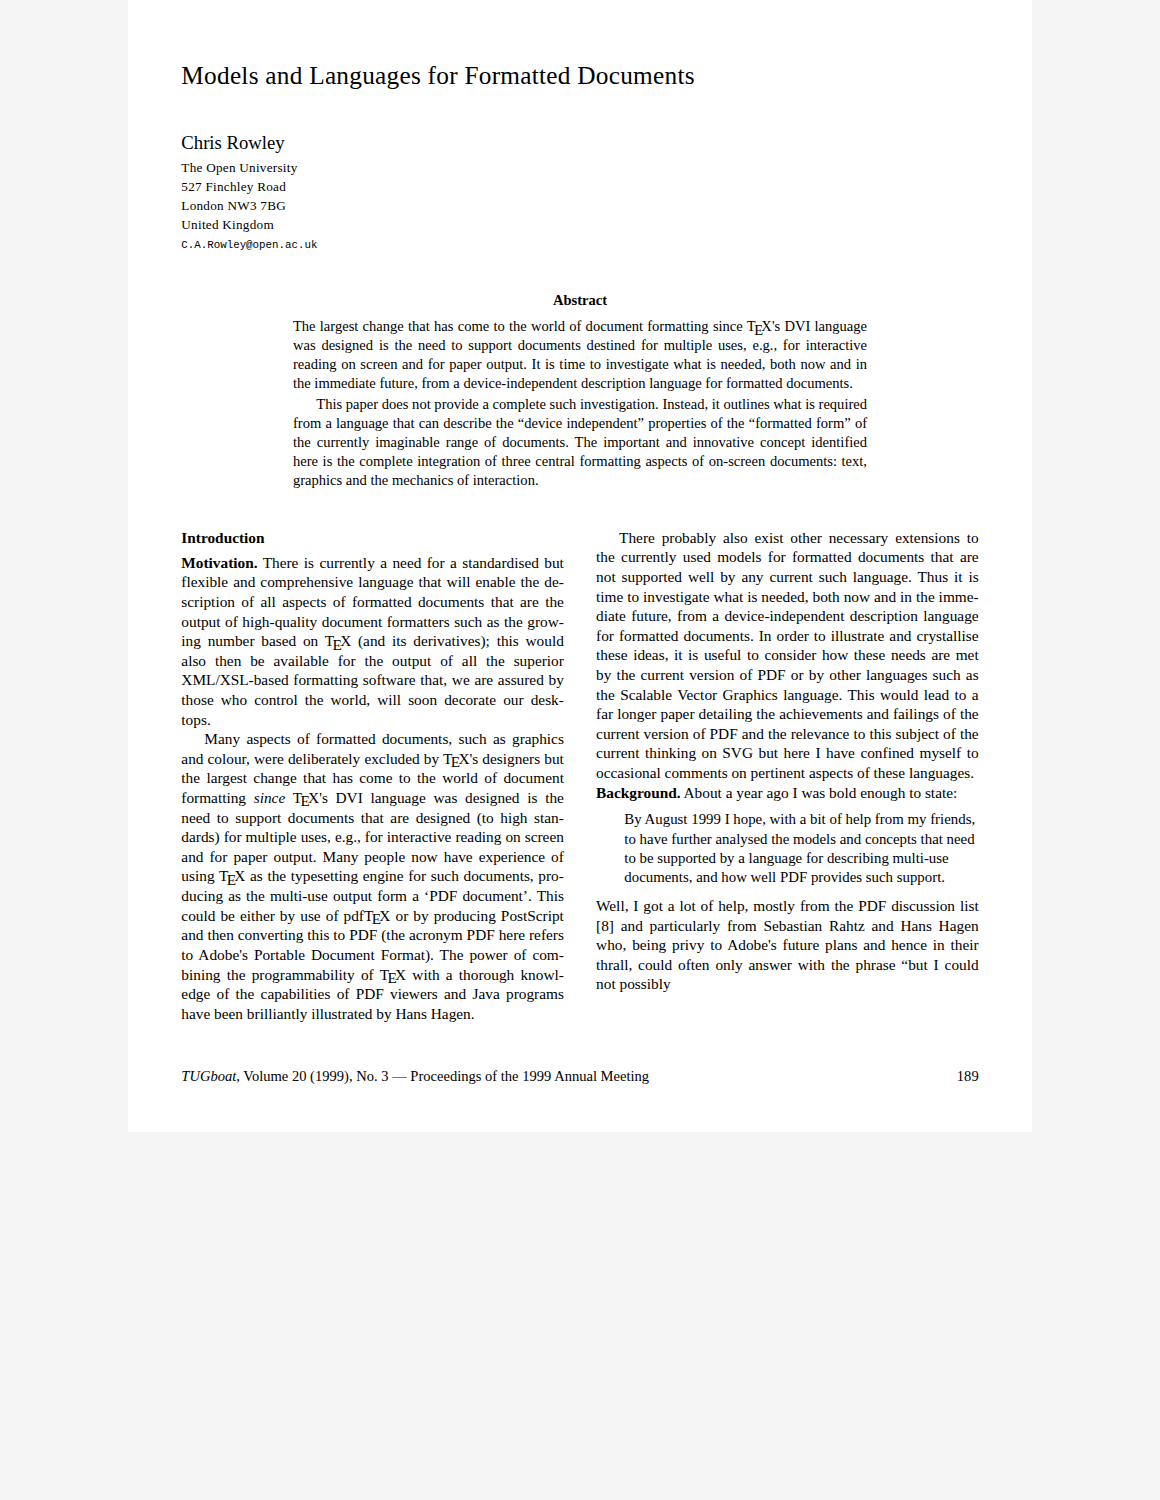Models and Languages for Formatted Documents
Chris Rowley
The Open University
527 Finchley Road
London NW3 7BG
United Kingdom
C.A.Rowley@open.ac.uk
Abstract
The largest change that has come to the world of document formatting since TEX's DVI language was designed is the need to support documents destined for multiple uses, e.g., for interactive reading on screen and for paper output. It is time to investigate what is needed, both now and in the immediate future, from a device-independent description language for formatted documents.
This paper does not provide a complete such investigation. Instead, it outlines what is required from a language that can describe the “device independent” properties of the “formatted form” of the currently imaginable range of documents. The important and innovative concept identified here is the complete integration of three central formatting aspects of on-screen documents: text, graphics and the mechanics of interaction.
Introduction
Motivation. There is currently a need for a standardised but flexible and comprehensive language that will enable the description of all aspects of formatted documents that are the output of high-quality document formatters such as the growing number based on TEX (and its derivatives); this would also then be available for the output of all the superior XML/XSL-based formatting software that, we are assured by those who control the world, will soon decorate our desk-tops.
Many aspects of formatted documents, such as graphics and colour, were deliberately excluded by TEX's designers but the largest change that has come to the world of document formatting since TEX's DVI language was designed is the need to support documents that are designed (to high standards) for multiple uses, e.g., for interactive reading on screen and for paper output. Many people now have experience of using TEX as the typesetting engine for such documents, producing as the multi-use output form a ‘PDF document’. This could be either by use of pdfTEX or by producing PostScript and then converting this to PDF (the acronym PDF here refers to Adobe's Portable Document Format). The power of combining the programmability of TEX with a thorough knowledge of the capabilities of PDF viewers and Java programs have been brilliantly illustrated by Hans Hagen.
There probably also exist other necessary extensions to the currently used models for formatted documents that are not supported well by any current such language. Thus it is time to investigate what is needed, both now and in the immediate future, from a device-independent description language for formatted documents. In order to illustrate and crystallise these ideas, it is useful to consider how these needs are met by the current version of PDF or by other languages such as the Scalable Vector Graphics language. This would lead to a far longer paper detailing the achievements and failings of the current version of PDF and the relevance to this subject of the current thinking on SVG but here I have confined myself to occasional comments on pertinent aspects of these languages.
Background. About a year ago I was bold enough to state:
By August 1999 I hope, with a bit of help from my friends, to have further analysed the models and concepts that need to be supported by a language for describing multi-use documents, and how well PDF provides such support.
Well, I got a lot of help, mostly from the PDF discussion list [8] and particularly from Sebastian Rahtz and Hans Hagen who, being privy to Adobe's future plans and hence in their thrall, could often only answer with the phrase “but I could not possibly
TUGboat, Volume 20 (1999), No. 3 — Proceedings of the 1999 Annual Meeting 189